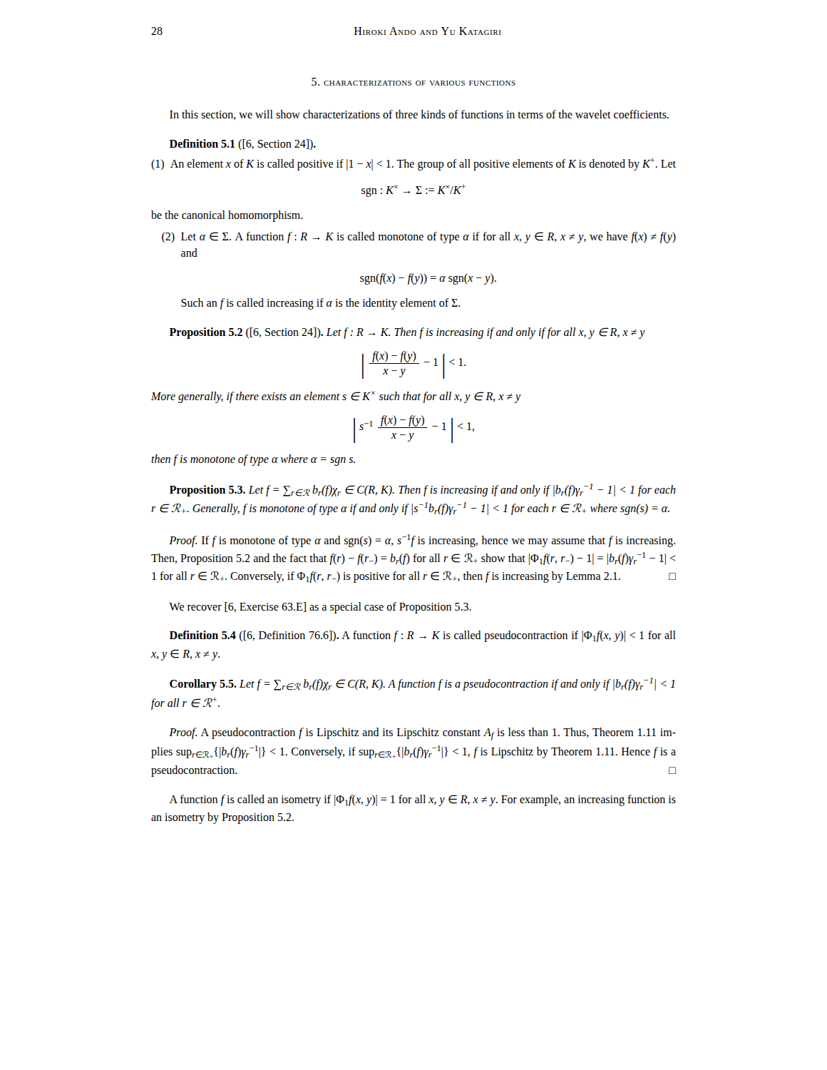28 Hiroki Ando and Yu Katagiri
5. characterizations of various functions
In this section, we will show characterizations of three kinds of functions in terms of the wavelet coefficients.
Definition 5.1 ([6, Section 24]).
An element x of K is called positive if |1 − x| < 1. The group of all positive elements of K is denoted by K+. Let
sgn : K× → Σ := K×/K+
be the canonical homomorphism.
Let α ∈ Σ. A function f : R → K is called monotone of type α if for all x, y ∈ R, x ≠ y, we have f(x) ≠ f(y) and
sgn(f(x) − f(y)) = α sgn(x − y).
Such an f is called increasing if α is the identity element of Σ.
Proposition 5.2 ([6, Section 24]). Let f : R → K. Then f is increasing if and only if for all x, y ∈ R, x ≠ y
| f(x) − f(y) x − y − 1 | < 1.
More generally, if there exists an element s ∈ K× such that for all x, y ∈ R, x ≠ y
| s−1 f(x) − f(y) x − y − 1 | < 1,
then f is monotone of type α where α = sgn s.
Proposition 5.3. Let f = ∑r∈ℛ br(f)χr ∈ C(R, K). Then f is increasing if and only if |br(f)γr−1 − 1| < 1 for each r ∈ ℛ+. Generally, f is monotone of type α if and only if |s−1 br(f)γr−1 − 1| < 1 for each r ∈ ℛ+ where sgn(s) = α.
Proof. If f is monotone of type α and sgn(s) = α, s−1 f is increasing, hence we may assume that f is increasing. Then, Proposition 5.2 and the fact that f(r) − f(r−) = br(f) for all r ∈ ℛ+ show that |Φ1 f(r, r−) − 1| = |br(f)γr−1 − 1| < 1 for all r ∈ ℛ+. Conversely, if Φ1 f(r, r−) is positive for all r ∈ ℛ+, then f is increasing by Lemma 2.1. □
We recover [6, Exercise 63.E] as a special case of Proposition 5.3.
Definition 5.4 ([6, Definition 76.6]). A function f : R → K is called pseudocontraction if |Φ1 f(x, y)| < 1 for all x, y ∈ R, x ≠ y.
Corollary 5.5. Let f = ∑r∈ℛ br(f)χr ∈ C(R, K). A function f is a pseudocontraction if and only if |br(f)γr−1| < 1 for all r ∈ ℛ+.
Proof. A pseudocontraction f is Lipschitz and its Lipschitz constant Af is less than 1. Thus, Theorem 1.11 implies supr∈ℛ+{|br(f)γr−1|} < 1. Conversely, if supr∈ℛ+{|br(f)γr−1|} < 1, f is Lipschitz by Theorem 1.11. Hence f is a pseudocontraction. □
A function f is called an isometry if |Φ1 f(x, y)| = 1 for all x, y ∈ R, x ≠ y. For example, an increasing function is an isometry by Proposition 5.2.